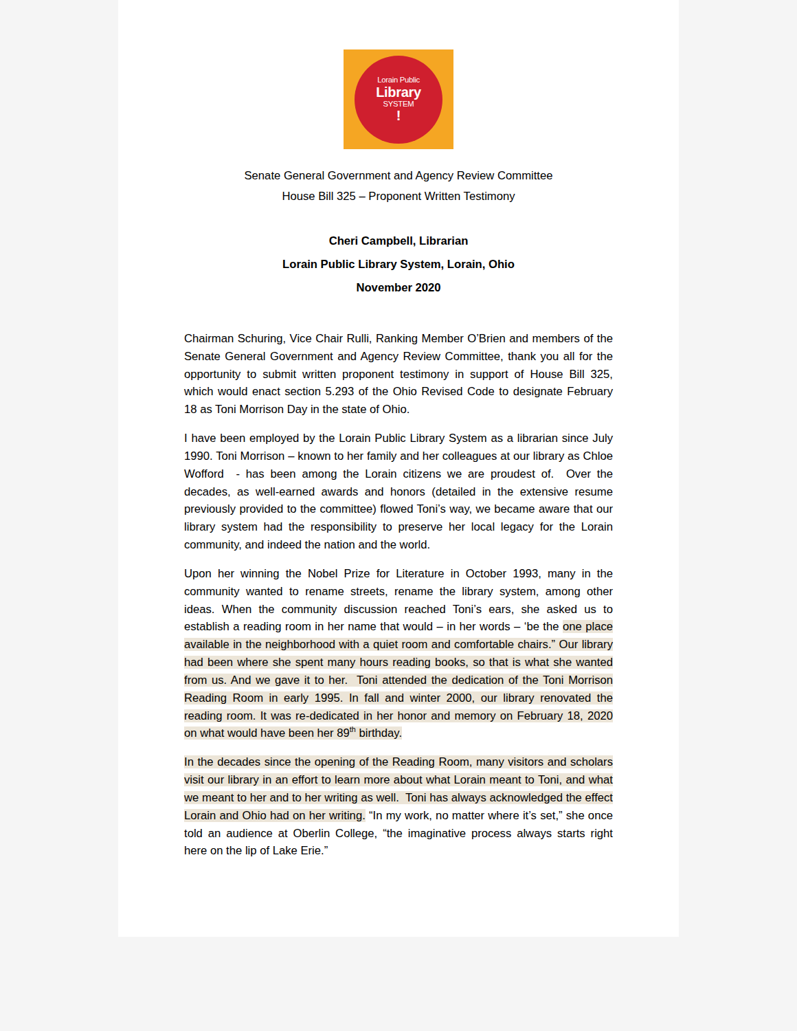Lorain Public LibrarySYSTEM!
Senate General Government and Agency Review Committee
House Bill 325 – Proponent Written Testimony
Cheri Campbell, Librarian
Lorain Public Library System, Lorain, Ohio
November 2020
Chairman Schuring, Vice Chair Rulli, Ranking Member O’Brien and members of the Senate General Government and Agency Review Committee, thank you all for the opportunity to submit written proponent testimony in support of House Bill 325, which would enact section 5.293 of the Ohio Revised Code to designate February 18 as Toni Morrison Day in the state of Ohio.
I have been employed by the Lorain Public Library System as a librarian since July 1990. Toni Morrison – known to her family and her colleagues at our library as Chloe Wofford - has been among the Lorain citizens we are proudest of. Over the decades, as well-earned awards and honors (detailed in the extensive resume previously provided to the committee) flowed Toni’s way, we became aware that our library system had the responsibility to preserve her local legacy for the Lorain community, and indeed the nation and the world.
Upon her winning the Nobel Prize for Literature in October 1993, many in the community wanted to rename streets, rename the library system, among other ideas. When the community discussion reached Toni’s ears, she asked us to establish a reading room in her name that would – in her words – ‘be the one place available in the neighborhood with a quiet room and comfortable chairs.” Our library had been where she spent many hours reading books, so that is what she wanted from us. And we gave it to her. Toni attended the dedication of the Toni Morrison Reading Room in early 1995. In fall and winter 2000, our library renovated the reading room. It was re-dedicated in her honor and memory on February 18, 2020 on what would have been her 89th birthday.
In the decades since the opening of the Reading Room, many visitors and scholars visit our library in an effort to learn more about what Lorain meant to Toni, and what we meant to her and to her writing as well. Toni has always acknowledged the effect Lorain and Ohio had on her writing. “In my work, no matter where it’s set,” she once told an audience at Oberlin College, “the imaginative process always starts right here on the lip of Lake Erie.”